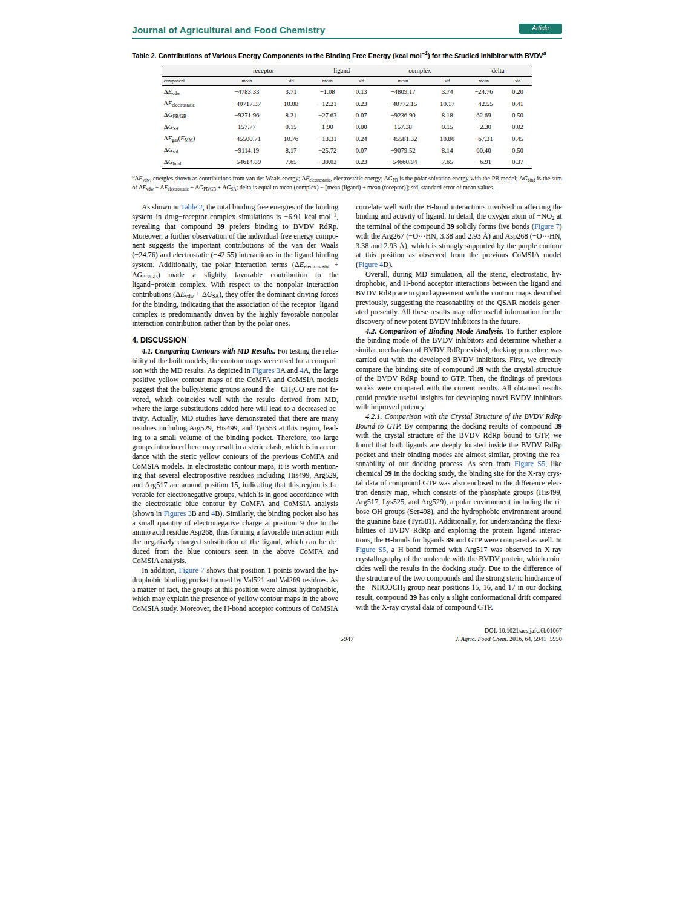Journal of Agricultural and Food Chemistry
Article
Table 2. Contributions of Various Energy Components to the Binding Free Energy (kcal mol−1) for the Studied Inhibitor with BVDVa
| | receptor | ligand | complex | delta |
| --- | --- | --- | --- | --- |
| component | mean | std | mean | std | mean | std | mean | std |
| Δ E vdw | −4783.33 | 3.71 | −1.08 | 0.13 | −4809.17 | 3.74 | −24.76 | 0.20 |
| Δ E electrostatic | −40717.37 | 10.08 | −12.21 | 0.23 | −40772.15 | 10.17 | −42.55 | 0.41 |
| Δ G PB/GB | −9271.96 | 8.21 | −27.63 | 0.07 | −9236.90 | 8.18 | 62.69 | 0.50 |
| Δ G SA | 157.77 | 0.15 | 1.90 | 0.00 | 157.38 | 0.15 | −2.30 | 0.02 |
| Δ E gas ( E MM ) | −45500.71 | 10.76 | −13.31 | 0.24 | −45581.32 | 10.80 | −67.31 | 0.45 |
| Δ G sol | −9114.19 | 8.17 | −25.72 | 0.07 | −9079.52 | 8.14 | 60.40 | 0.50 |
| Δ G bind | −54614.89 | 7.65 | −39.03 | 0.23 | −54660.84 | 7.65 | −6.91 | 0.37 |
a ΔEvdw, energies shown as contributions from van der Waals energy; ΔEelectrostatic, electrostatic energy; ΔGPB is the polar solvation energy with the PB model; ΔGbind is the sum of ΔEvdw + ΔEelectrostatic + ΔGPB/GB + ΔGSA; delta is equal to mean (complex) − [mean (ligand) + mean (receptor)]; std, standard error of mean values.
As shown in Table 2, the total binding free energies of the binding system in drug−receptor complex simulations is −6.91 kcal·mol−1, revealing that compound 39 prefers binding to BVDV RdRp. Moreover, a further observation of the individual free energy component suggests the important contributions of the van der Waals (−24.76) and electrostatic (−42.55) interactions in the ligand-binding system. Additionally, the polar interaction terms (ΔEelectrostatic + ΔGPB/GB) made a slightly favorable contribution to the ligand−protein complex. With respect to the nonpolar interaction contributions (ΔEvdw + ΔGSA), they offer the dominant driving forces for the binding, indicating that the association of the receptor−ligand complex is predominantly driven by the highly favorable nonpolar interaction contribution rather than by the polar ones.
4. DISCUSSION
4.1. Comparing Contours with MD Results. For testing the reliability of the built models, the contour maps were used for a comparison with the MD results. As depicted in Figures 3 A and 4 A, the large positive yellow contour maps of the CoMFA and CoMSIA models suggest that the bulky/steric groups around the −CH3 CO are not favored, which coincides well with the results derived from MD, where the large substitutions added here will lead to a decreased activity. Actually, MD studies have demonstrated that there are many residues including Arg529, His499, and Tyr553 at this region, leading to a small volume of the binding pocket. Therefore, too large groups introduced here may result in a steric clash, which is in accordance with the steric yellow contours of the previous CoMFA and CoMSIA models. In electrostatic contour maps, it is worth mentioning that several electropositive residues including His499, Arg529, and Arg517 are around position 15, indicating that this region is favorable for electronegative groups, which is in good accordance with the electrostatic blue contour by CoMFA and CoMSIA analysis (shown in Figures 3 B and 4 B). Similarly, the binding pocket also has a small quantity of electronegative charge at position 9 due to the amino acid residue Asp268, thus forming a favorable interaction with the negatively charged substitution of the ligand, which can be deduced from the blue contours seen in the above CoMFA and CoMSIA analysis.
In addition, Figure 7 shows that position 1 points toward the hydrophobic binding pocket formed by Val521 and Val269 residues. As a matter of fact, the groups at this position were almost hydrophobic, which may explain the presence of yellow contour maps in the above CoMSIA study. Moreover, the H-bond acceptor contours of CoMSIA correlate well with the H-bond interactions involved in affecting the binding and activity of ligand. In detail, the oxygen atom of −NO2 at the terminal of the compound 39 solidly forms five bonds (Figure 7) with the Arg267 (−O···HN, 3.38 and 2.93 Å) and Asp268 (−O···HN, 3.38 and 2.93 Å), which is strongly supported by the purple contour at this position as observed from the previous CoMSIA model (Figure 4 D).
Overall, during MD simulation, all the steric, electrostatic, hydrophobic, and H-bond acceptor interactions between the ligand and BVDV RdRp are in good agreement with the contour maps described previously, suggesting the reasonability of the QSAR models generated presently. All these results may offer useful information for the discovery of new potent BVDV inhibitors in the future.
4.2. Comparison of Binding Mode Analysis. To further explore the binding mode of the BVDV inhibitors and determine whether a similar mechanism of BVDV RdRp existed, docking procedure was carried out with the developed BVDV inhibitors. First, we directly compare the binding site of compound 39 with the crystal structure of the BVDV RdRp bound to GTP. Then, the findings of previous works were compared with the current results. All obtained results could provide useful insights for developing novel BVDV inhibitors with improved potency.
4.2.1. Comparison with the Crystal Structure of the BVDV RdRp Bound to GTP. By comparing the docking results of compound 39 with the crystal structure of the BVDV RdRp bound to GTP, we found that both ligands are deeply located inside the BVDV RdRp pocket and their binding modes are almost similar, proving the reasonability of our docking process. As seen from Figure S5, like chemical 39 in the docking study, the binding site for the X-ray crystal data of compound GTP was also enclosed in the difference electron density map, which consists of the phosphate groups (His499, Arg517, Lys525, and Arg529), a polar environment including the ribose OH groups (Ser498), and the hydrophobic environment around the guanine base (Tyr581). Additionally, for understanding the flexibilities of BVDV RdRp and exploring the protein−ligand interactions, the H-bonds for ligands 39 and GTP were compared as well. In Figure S5, a H-bond formed with Arg517 was observed in X-ray crystallography of the molecule with the BVDV protein, which coincides well the results in the docking study. Due to the difference of the structure of the two compounds and the strong steric hindrance of the −NHCOCH3 group near positions 15, 16, and 17 in our docking result, compound 39 has only a slight conformational drift compared with the X-ray crystal data of compound GTP.
5947
DOI: 10.1021/acs.jafc.6b01067
J. Agric. Food Chem. 2016, 64, 5941−5950